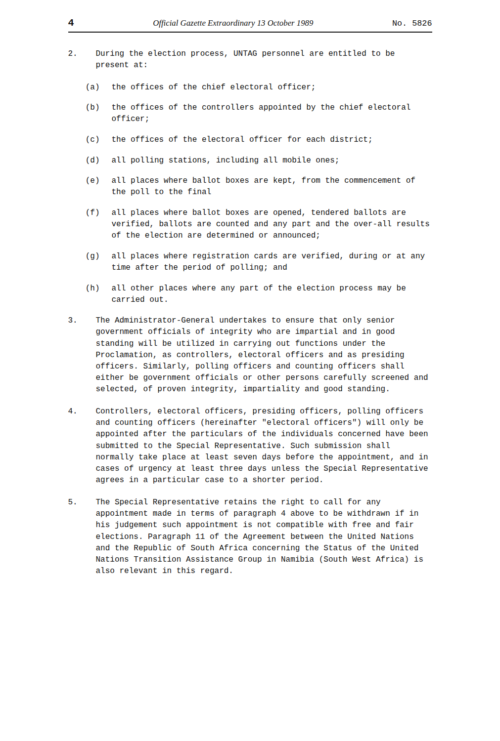4 Official Gazette Extraordinary 13 October 1989 No. 5826
2. During the election process, UNTAG personnel are entitled to be present at:
(a) the offices of the chief electoral officer;
(b) the offices of the controllers appointed by the chief electoral officer;
(c) the offices of the electoral officer for each district;
(d) all polling stations, including all mobile ones;
(e) all places where ballot boxes are kept, from the commencement of the poll to the final
(f) all places where ballot boxes are opened, tendered ballots are verified, ballots are counted and any part and the over-all results of the election are determined or announced;
(g) all places where registration cards are verified, during or at any time after the period of polling; and
(h) all other places where any part of the election process may be carried out.
3. The Administrator-General undertakes to ensure that only senior government officials of integrity who are impartial and in good standing will be utilized in carrying out functions under the Proclamation, as controllers, electoral officers and as presiding officers. Similarly, polling officers and counting officers shall either be government officials or other persons carefully screened and selected, of proven integrity, impartiality and good standing.
4. Controllers, electoral officers, presiding officers, polling officers and counting officers (hereinafter "electoral officers") will only be appointed after the particulars of the individuals concerned have been submitted to the Special Representative. Such submission shall normally take place at least seven days before the appointment, and in cases of urgency at least three days unless the Special Representative agrees in a particular case to a shorter period.
5. The Special Representative retains the right to call for any appointment made in terms of paragraph 4 above to be withdrawn if in his judgement such appointment is not compatible with free and fair elections. Paragraph 11 of the Agreement between the United Nations and the Republic of South Africa concerning the Status of the United Nations Transition Assistance Group in Namibia (South West Africa) is also relevant in this regard.